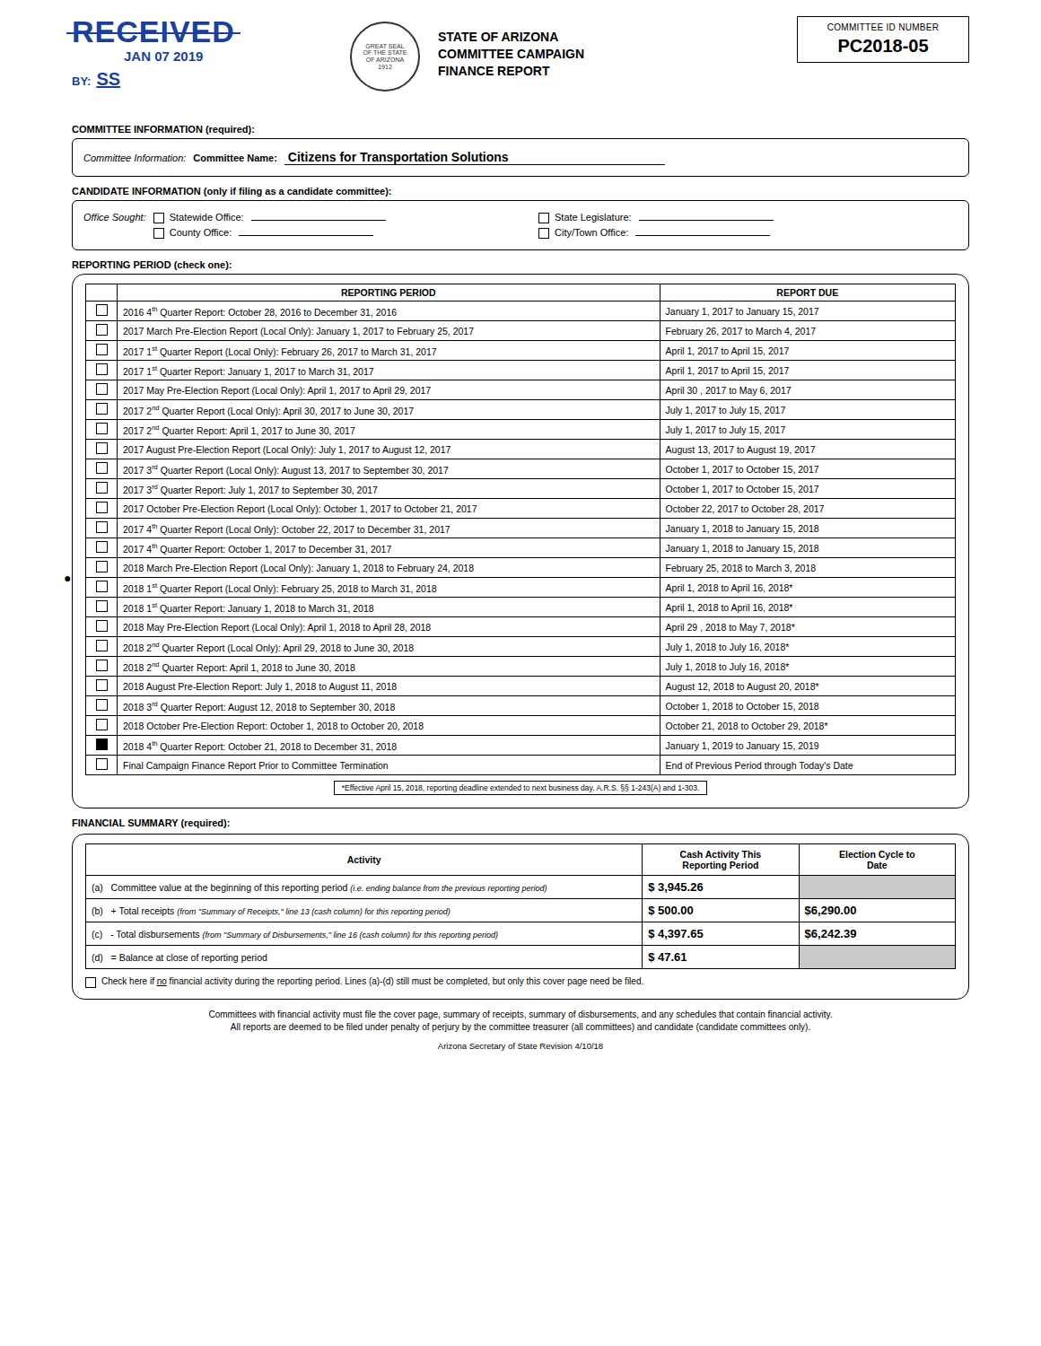RECEIVED
JAN 07 2019
BY:SS
GREAT SEAL
OF THE STATE
OF ARIZONA
1912
STATE OF ARIZONA
COMMITTEE CAMPAIGN
FINANCE REPORT
COMMITTEE ID NUMBER
PC2018-05
COMMITTEE INFORMATION (required):
Committee Information: Committee Name: Citizens for Transportation Solutions
CANDIDATE INFORMATION (only if filing as a candidate committee):
Office Sought: Statewide Office:
Office Sought: County Office:
State Legislature:
City/Town Office:
REPORTING PERIOD (check one):
●
| | REPORTING PERIOD | REPORT DUE |
| --- | --- | --- |
| | 2016 4 th Quarter Report: October 28, 2016 to December 31, 2016 | January 1, 2017 to January 15, 2017 |
| | 2017 March Pre-Election Report (Local Only): January 1, 2017 to February 25, 2017 | February 26, 2017 to March 4, 2017 |
| | 2017 1 st Quarter Report (Local Only): February 26, 2017 to March 31, 2017 | April 1, 2017 to April 15, 2017 |
| | 2017 1 st Quarter Report: January 1, 2017 to March 31, 2017 | April 1, 2017 to April 15, 2017 |
| | 2017 May Pre-Election Report (Local Only): April 1, 2017 to April 29, 2017 | April 30 , 2017 to May 6, 2017 |
| | 2017 2 nd Quarter Report (Local Only): April 30, 2017 to June 30, 2017 | July 1, 2017 to July 15, 2017 |
| | 2017 2 nd Quarter Report: April 1, 2017 to June 30, 2017 | July 1, 2017 to July 15, 2017 |
| | 2017 August Pre-Election Report (Local Only): July 1, 2017 to August 12, 2017 | August 13, 2017 to August 19, 2017 |
| | 2017 3 rd Quarter Report (Local Only): August 13, 2017 to September 30, 2017 | October 1, 2017 to October 15, 2017 |
| | 2017 3 rd Quarter Report: July 1, 2017 to September 30, 2017 | October 1, 2017 to October 15, 2017 |
| | 2017 October Pre-Election Report (Local Only): October 1, 2017 to October 21, 2017 | October 22, 2017 to October 28, 2017 |
| | 2017 4 th Quarter Report (Local Only): October 22, 2017 to December 31, 2017 | January 1, 2018 to January 15, 2018 |
| | 2017 4 th Quarter Report: October 1, 2017 to December 31, 2017 | January 1, 2018 to January 15, 2018 |
| | 2018 March Pre-Election Report (Local Only): January 1, 2018 to February 24, 2018 | February 25, 2018 to March 3, 2018 |
| | 2018 1 st Quarter Report (Local Only): February 25, 2018 to March 31, 2018 | April 1, 2018 to April 16, 2018* |
| | 2018 1 st Quarter Report: January 1, 2018 to March 31, 2018 | April 1, 2018 to April 16, 2018* |
| | 2018 May Pre-Election Report (Local Only): April 1, 2018 to April 28, 2018 | April 29 , 2018 to May 7, 2018* |
| | 2018 2 nd Quarter Report (Local Only): April 29, 2018 to June 30, 2018 | July 1, 2018 to July 16, 2018* |
| | 2018 2 nd Quarter Report: April 1, 2018 to June 30, 2018 | July 1, 2018 to July 16, 2018* |
| | 2018 August Pre-Election Report: July 1, 2018 to August 11, 2018 | August 12, 2018 to August 20, 2018* |
| | 2018 3 rd Quarter Report: August 12, 2018 to September 30, 2018 | October 1, 2018 to October 15, 2018 |
| | 2018 October Pre-Election Report: October 1, 2018 to October 20, 2018 | October 21, 2018 to October 29, 2018* |
| | 2018 4 th Quarter Report: October 21, 2018 to December 31, 2018 | January 1, 2019 to January 15, 2019 |
| | Final Campaign Finance Report Prior to Committee Termination | End of Previous Period through Today's Date |
*Effective April 15, 2018, reporting deadline extended to next business day. A.R.S. §§ 1-243(A) and 1-303.
FINANCIAL SUMMARY (required):
| Activity | Cash Activity This Reporting Period | Election Cycle to Date |
| --- | --- | --- |
| (a) Committee value at the beginning of this reporting period (i.e. ending balance from the previous reporting period) | $ 3,945.26 | |
| (b) + Total receipts (from "Summary of Receipts," line 13 (cash column) for this reporting period) | $ 500.00 | $6,290.00 |
| (c) - Total disbursements (from "Summary of Disbursements," line 16 (cash column) for this reporting period) | $ 4,397.65 | $6,242.39 |
| (d) = Balance at close of reporting period | $ 47.61 | |
Check here if no financial activity during the reporting period. Lines (a)-(d) still must be completed, but only this cover page need be filed.
Committees with financial activity must file the cover page, summary of receipts, summary of disbursements, and any schedules that contain financial activity.
All reports are deemed to be filed under penalty of perjury by the committee treasurer (all committees) and candidate (candidate committees only).
Arizona Secretary of State Revision 4/10/18